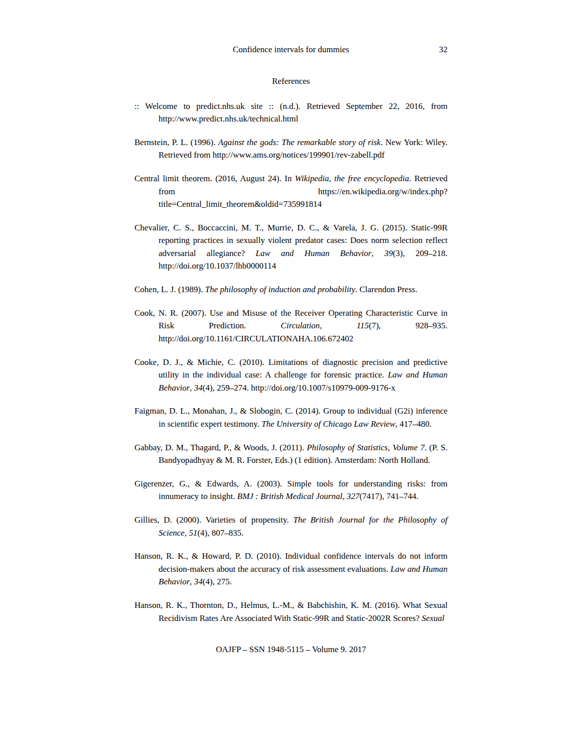Confidence intervals for dummies 32
References
:: Welcome to predict.nhs.uk site :: (n.d.). Retrieved September 22, 2016, from http://www.predict.nhs.uk/technical.html
Bernstein, P. L. (1996). Against the gods: The remarkable story of risk. New York: Wiley. Retrieved from http://www.ams.org/notices/199901/rev-zabell.pdf
Central limit theorem. (2016, August 24). In Wikipedia, the free encyclopedia. Retrieved from https://en.wikipedia.org/w/index.php?title=Central_limit_theorem&oldid=735991814
Chevalier, C. S., Boccaccini, M. T., Murrie, D. C., & Varela, J. G. (2015). Static-99R reporting practices in sexually violent predator cases: Does norm selection reflect adversarial allegiance? Law and Human Behavior, 39(3), 209–218. http://doi.org/10.1037/lhb0000114
Cohen, L. J. (1989). The philosophy of induction and probability. Clarendon Press.
Cook, N. R. (2007). Use and Misuse of the Receiver Operating Characteristic Curve in Risk Prediction. Circulation, 115(7), 928–935. http://doi.org/10.1161/CIRCULATIONAHA.106.672402
Cooke, D. J., & Michie, C. (2010). Limitations of diagnostic precision and predictive utility in the individual case: A challenge for forensic practice. Law and Human Behavior, 34(4), 259–274. http://doi.org/10.1007/s10979-009-9176-x
Faigman, D. L., Monahan, J., & Slobogin, C. (2014). Group to individual (G2i) inference in scientific expert testimony. The University of Chicago Law Review, 417–480.
Gabbay, D. M., Thagard, P., & Woods, J. (2011). Philosophy of Statistics, Volume 7. (P. S. Bandyopadhyay & M. R. Forster, Eds.) (1 edition). Amsterdam: North Holland.
Gigerenzer, G., & Edwards, A. (2003). Simple tools for understanding risks: from innumeracy to insight. BMJ : British Medical Journal, 327(7417), 741–744.
Gillies, D. (2000). Varieties of propensity. The British Journal for the Philosophy of Science, 51(4), 807–835.
Hanson, R. K., & Howard, P. D. (2010). Individual confidence intervals do not inform decision-makers about the accuracy of risk assessment evaluations. Law and Human Behavior, 34(4), 275.
Hanson, R. K., Thornton, D., Helmus, L.-M., & Babchishin, K. M. (2016). What Sexual Recidivism Rates Are Associated With Static-99R and Static-2002R Scores? Sexual
OAJFP – SSN 1948-5115 – Volume 9. 2017